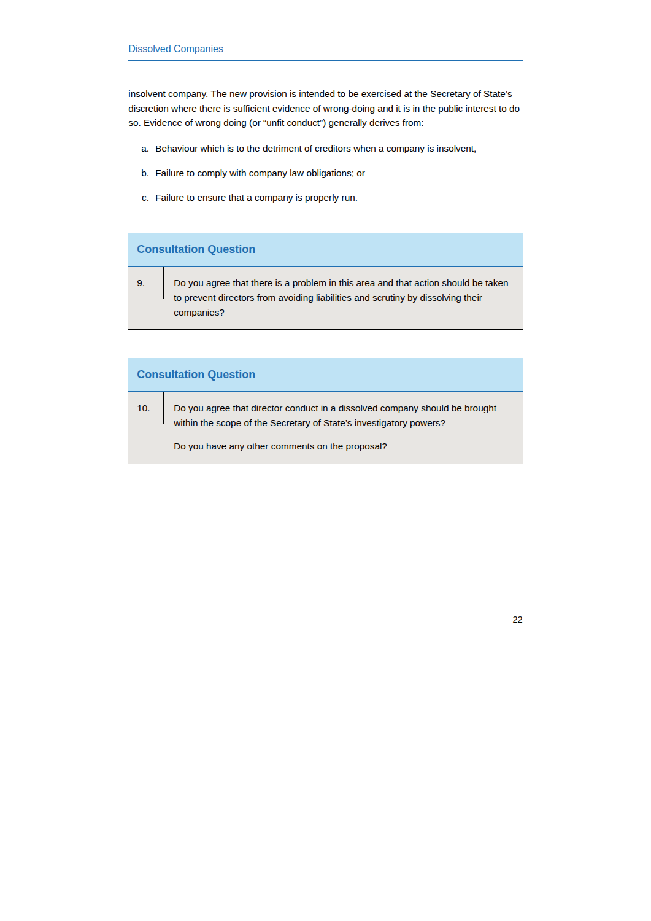Dissolved Companies
insolvent company. The new provision is intended to be exercised at the Secretary of State’s discretion where there is sufficient evidence of wrong-doing and it is in the public interest to do so. Evidence of wrong doing (or “unfit conduct”) generally derives from:
Behaviour which is to the detriment of creditors when a company is insolvent,
Failure to comply with company law obligations; or
Failure to ensure that a company is properly run.
Consultation Question
9.
Do you agree that there is a problem in this area and that action should be taken to prevent directors from avoiding liabilities and scrutiny by dissolving their companies?
Consultation Question
10.
Do you agree that director conduct in a dissolved company should be brought within the scope of the Secretary of State’s investigatory powers?
Do you have any other comments on the proposal?
22